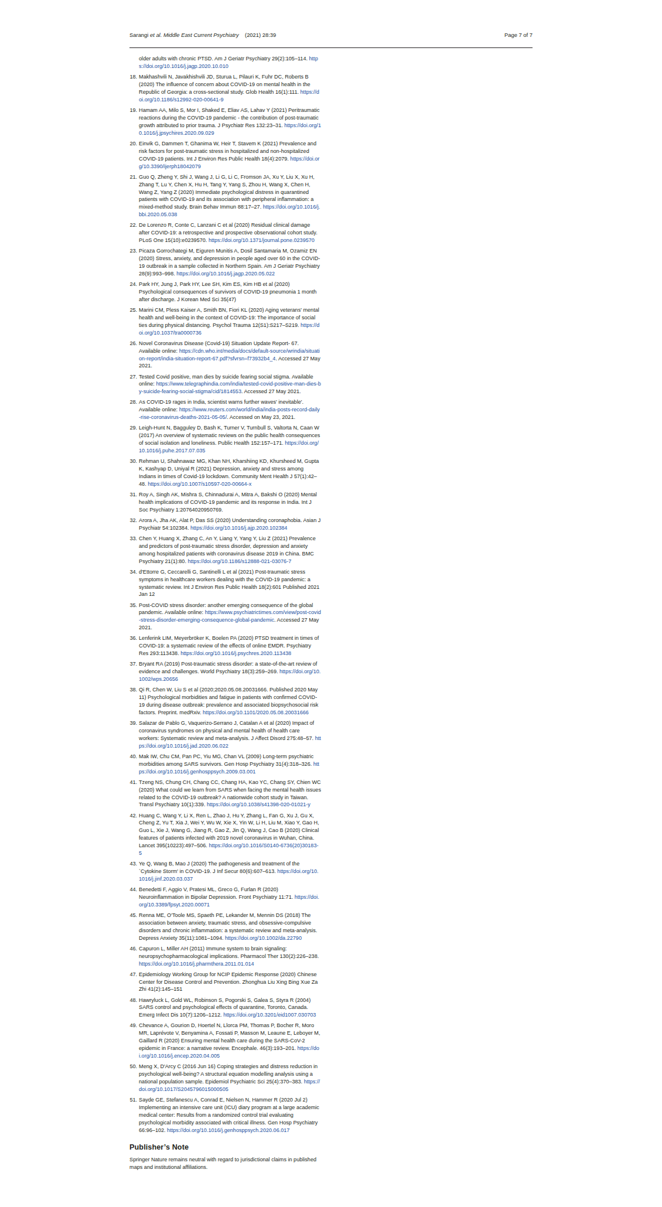Sarangi et al. Middle East Current Psychiatry (2021) 28:39
Page 7 of 7
older adults with chronic PTSD. Am J Geriatr Psychiatry 29(2):105–114. https://doi.org/10.1016/j.jagp.2020.10.010
18. Makhashvili N, Javakhishvili JD, Sturua L, Pilauri K, Fuhr DC, Roberts B (2020) The influence of concern about COVID-19 on mental health in the Republic of Georgia: a cross-sectional study. Glob Health 16(1):111. https://doi.org/10.1186/s12992-020-00641-9
19. Hamam AA, Milo S, Mor I, Shaked E, Eliav AS, Lahav Y (2021) Peritraumatic reactions during the COVID-19 pandemic - the contribution of post-traumatic growth attributed to prior trauma. J Psychiatr Res 132:23–31. https://doi.org/10.1016/j.jpsychires.2020.09.029
20. Einvik G, Dammen T, Ghanima W, Heir T, Stavem K (2021) Prevalence and risk factors for post-traumatic stress in hospitalized and non-hospitalized COVID-19 patients. Int J Environ Res Public Health 18(4):2079. https://doi.org/10.3390/ijerph18042079
21. Guo Q, Zheng Y, Shi J, Wang J, Li G, Li C, Fromson JA, Xu Y, Liu X, Xu H, Zhang T, Lu Y, Chen X, Hu H, Tang Y, Yang S, Zhou H, Wang X, Chen H, Wang Z, Yang Z (2020) Immediate psychological distress in quarantined patients with COVID-19 and its association with peripheral inflammation: a mixed-method study. Brain Behav Immun 88:17–27. https://doi.org/10.1016/j.bbi.2020.05.038
22. De Lorenzo R, Conte C, Lanzani C et al (2020) Residual clinical damage after COVID-19: a retrospective and prospective observational cohort study. PLoS One 15(10):e0239570. https://doi.org/10.1371/journal.pone.0239570
23. Picaza Gorrochategi M, Eiguren Munitis A, Dosil Santamaria M, Ozamiz EN (2020) Stress, anxiety, and depression in people aged over 60 in the COVID-19 outbreak in a sample collected in Northern Spain. Am J Geriatr Psychiatry 28(9):993–998. https://doi.org/10.1016/j.jagp.2020.05.022
24. Park HY, Jung J, Park HY, Lee SH, Kim ES, Kim HB et al (2020) Psychological consequences of survivors of COVID-19 pneumonia 1 month after discharge. J Korean Med Sci 35(47)
25. Marini CM, Pless Kaiser A, Smith BN, Fiori KL (2020) Aging veterans' mental health and well-being in the context of COVID-19: The importance of social ties during physical distancing. Psychol Trauma 12(S1):S217–S219. https://doi.org/10.1037/tra0000736
26. Novel Coronavirus Disease (Covid-19) Situation Update Report- 67. Available online: https://cdn.who.int/media/docs/default-source/wrindia/situation-report/india-situation-report-67.pdf?sfvrsn=f73932b4_4. Accessed 27 May 2021.
27. Tested Covid positive, man dies by suicide fearing social stigma. Available online: https://www.telegraphindia.com/india/tested-covid-positive-man-dies-by-suicide-fearing-social-stigma/cid/1814553. Accessed 27 May 2021.
28. As COVID-19 rages in India, scientist warns further waves' inevitable'. Available online: https://www.reuters.com/world/india/india-posts-record-daily-rise-coronavirus-deaths-2021-05-05/. Accessed on May 23, 2021.
29. Leigh-Hunt N, Bagguley D, Bash K, Turner V, Turnbull S, Valtorta N, Caan W (2017) An overview of systematic reviews on the public health consequences of social isolation and loneliness. Public Health 152:157–171. https://doi.org/10.1016/j.puhe.2017.07.035
30. Rehman U, Shahnawaz MG, Khan NH, Kharshiing KD, Khursheed M, Gupta K, Kashyap D, Uniyal R (2021) Depression, anxiety and stress among Indians in times of Covid-19 lockdown. Community Ment Health J 57(1):42–48. https://doi.org/10.1007/s10597-020-00664-x
31. Roy A, Singh AK, Mishra S, Chinnadurai A, Mitra A, Bakshi O (2020) Mental health implications of COVID-19 pandemic and its response in India. Int J Soc Psychiatry 1:20764020950769.
32. Arora A, Jha AK, Alat P, Das SS (2020) Understanding coronaphobia. Asian J Psychiatr 54:102384. https://doi.org/10.1016/j.ajp.2020.102384
33. Chen Y, Huang X, Zhang C, An Y, Liang Y, Yang Y, Liu Z (2021) Prevalence and predictors of post-traumatic stress disorder, depression and anxiety among hospitalized patients with coronavirus disease 2019 in China. BMC Psychiatry 21(1):80. https://doi.org/10.1186/s12888-021-03076-7
34. d'Ettorre G, Ceccarelli G, Santinelli L et al (2021) Post-traumatic stress symptoms in healthcare workers dealing with the COVID-19 pandemic: a systematic review. Int J Environ Res Public Health 18(2):601 Published 2021 Jan 12
35. Post-COVID stress disorder: another emerging consequence of the global pandemic. Available online: https://www.psychiatrictimes.com/view/post-covid-stress-disorder-emerging-consequence-global-pandemic. Accessed 27 May 2021.
36. Lenferink LIM, Meyerbröker K, Boelen PA (2020) PTSD treatment in times of COVID-19: a systematic review of the effects of online EMDR. Psychiatry Res 293:113438. https://doi.org/10.1016/j.psychres.2020.113438
37. Bryant RA (2019) Post-traumatic stress disorder: a state-of-the-art review of evidence and challenges. World Psychiatry 18(3):259–269. https://doi.org/10.1002/wps.20656
38. Qi R, Chen W, Liu S et al (2020;2020.05.08.20031666. Published 2020 May 11) Psychological morbidities and fatigue in patients with confirmed COVID-19 during disease outbreak: prevalence and associated biopsychosocial risk factors. Preprint. medRxiv. https://doi.org/10.1101/2020.05.08.20031666
39. Salazar de Pablo G, Vaquerizo-Serrano J, Catalan A et al (2020) Impact of coronavirus syndromes on physical and mental health of health care workers: Systematic review and meta-analysis. J Affect Disord 275:48–57. https://doi.org/10.1016/j.jad.2020.06.022
40. Mak IW, Chu CM, Pan PC, Yiu MG, Chan VL (2009) Long-term psychiatric morbidities among SARS survivors. Gen Hosp Psychiatry 31(4):318–326. https://doi.org/10.1016/j.genhosppsych.2009.03.001
41. Tzeng NS, Chung CH, Chang CC, Chang HA, Kao YC, Chang SY, Chien WC (2020) What could we learn from SARS when facing the mental health issues related to the COVID-19 outbreak? A nationwide cohort study in Taiwan. Transl Psychiatry 10(1):339. https://doi.org/10.1038/s41398-020-01021-y
42. Huang C, Wang Y, Li X, Ren L, Zhao J, Hu Y, Zhang L, Fan G, Xu J, Gu X, Cheng Z, Yu T, Xia J, Wei Y, Wu W, Xie X, Yin W, Li H, Liu M, Xiao Y, Gao H, Guo L, Xie J, Wang G, Jiang R, Gao Z, Jin Q, Wang J, Cao B (2020) Clinical features of patients infected with 2019 novel coronavirus in Wuhan, China. Lancet 395(10223):497–506. https://doi.org/10.1016/S0140-6736(20)30183-5
43. Ye Q, Wang B, Mao J (2020) The pathogenesis and treatment of the `Cytokine Storm' in COVID-19. J Inf Secur 80(6):607–613. https://doi.org/10.1016/j.jinf.2020.03.037
44. Benedetti F, Aggio V, Pratesi ML, Greco G, Furlan R (2020) Neuroinflammation in Bipolar Depression. Front Psychiatry 11:71. https://doi.org/10.3389/fpsyt.2020.00071
45. Renna ME, O'Toole MS, Spaeth PE, Lekander M, Mennin DS (2018) The association between anxiety, traumatic stress, and obsessive-compulsive disorders and chronic inflammation: a systematic review and meta-analysis. Depress Anxiety 35(11):1081–1094. https://doi.org/10.1002/da.22790
46. Capuron L, Miller AH (2011) Immune system to brain signaling: neuropsychopharmacological implications. Pharmacol Ther 130(2):226–238. https://doi.org/10.1016/j.pharmthera.2011.01.014
47. Epidemiology Working Group for NCIP Epidemic Response (2020) Chinese Center for Disease Control and Prevention. Zhonghua Liu Xing Bing Xue Za Zhi 41(2):145–151
48. Hawryluck L, Gold WL, Robinson S, Pogorski S, Galea S, Styra R (2004) SARS control and psychological effects of quarantine, Toronto, Canada. Emerg Infect Dis 10(7):1206–1212. https://doi.org/10.3201/eid1007.030703
49. Chevance A, Gourion D, Hoertel N, Llorca PM, Thomas P, Bocher R, Moro MR, Laprévote V, Benyamina A, Fossati P, Masson M, Leaune E, Leboyer M, Gaillard R (2020) Ensuring mental health care during the SARS-CoV-2 epidemic in France: a narrative review. Encephale. 46(3):193–201. https://doi.org/10.1016/j.encep.2020.04.005
50. Meng X, D'Arcy C (2016 Jun 16) Coping strategies and distress reduction in psychological well-being? A structural equation modelling analysis using a national population sample. Epidemiol Psychiatric Sci 25(4):370–383. https://doi.org/10.1017/S2045796015000505
51. Sayde GE, Stefanescu A, Conrad E, Nielsen N, Hammer R (2020 Jul 2) Implementing an intensive care unit (ICU) diary program at a large academic medical center: Results from a randomized control trial evaluating psychological morbidity associated with critical illness. Gen Hosp Psychiatry 66:96–102. https://doi.org/10.1016/j.genhosppsych.2020.06.017
Publisher’s Note
Springer Nature remains neutral with regard to jurisdictional claims in published maps and institutional affiliations.